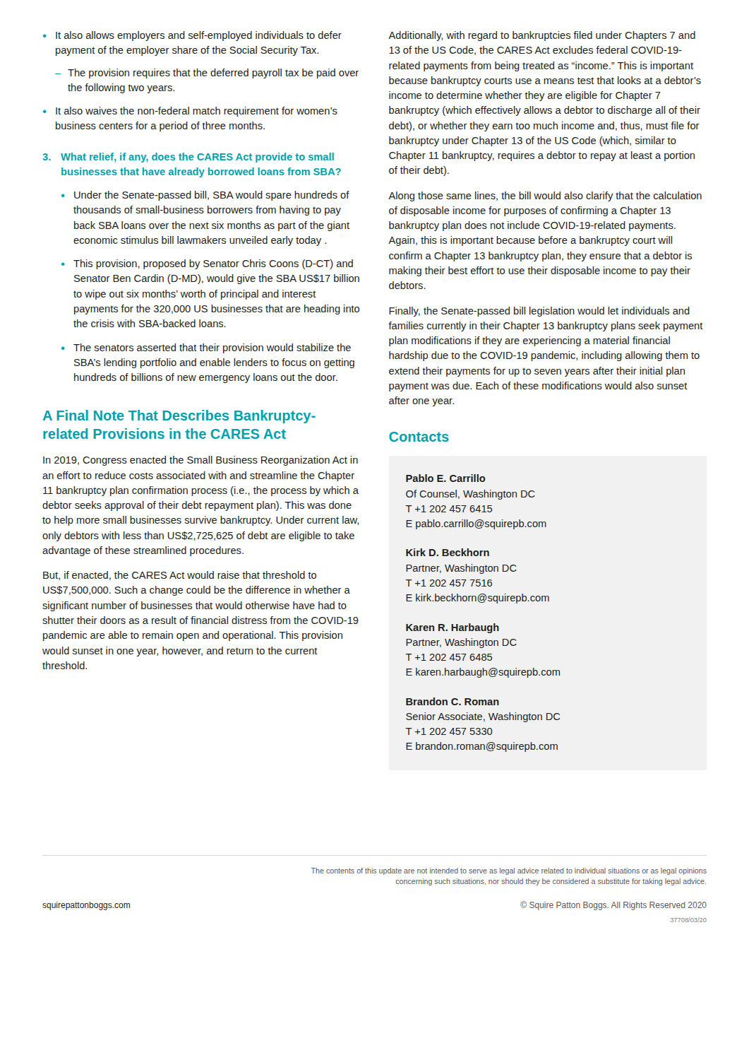It also allows employers and self-employed individuals to defer payment of the employer share of the Social Security Tax.
The provision requires that the deferred payroll tax be paid over the following two years.
It also waives the non-federal match requirement for women’s business centers for a period of three months.
What relief, if any, does the CARES Act provide to small businesses that have already borrowed loans from SBA?
Under the Senate-passed bill, SBA would spare hundreds of thousands of small-business borrowers from having to pay back SBA loans over the next six months as part of the giant economic stimulus bill lawmakers unveiled early today .
This provision, proposed by Senator Chris Coons (D-CT) and Senator Ben Cardin (D-MD), would give the SBA US$17 billion to wipe out six months’ worth of principal and interest payments for the 320,000 US businesses that are heading into the crisis with SBA-backed loans.
The senators asserted that their provision would stabilize the SBA’s lending portfolio and enable lenders to focus on getting hundreds of billions of new emergency loans out the door.
A Final Note That Describes Bankruptcy-related Provisions in the CARES Act
In 2019, Congress enacted the Small Business Reorganization Act in an effort to reduce costs associated with and streamline the Chapter 11 bankruptcy plan confirmation process (i.e., the process by which a debtor seeks approval of their debt repayment plan). This was done to help more small businesses survive bankruptcy. Under current law, only debtors with less than US$2,725,625 of debt are eligible to take advantage of these streamlined procedures.
But, if enacted, the CARES Act would raise that threshold to US$7,500,000. Such a change could be the difference in whether a significant number of businesses that would otherwise have had to shutter their doors as a result of financial distress from the COVID-19 pandemic are able to remain open and operational. This provision would sunset in one year, however, and return to the current threshold.
Additionally, with regard to bankruptcies filed under Chapters 7 and 13 of the US Code, the CARES Act excludes federal COVID-19-related payments from being treated as “income.” This is important because bankruptcy courts use a means test that looks at a debtor’s income to determine whether they are eligible for Chapter 7 bankruptcy (which effectively allows a debtor to discharge all of their debt), or whether they earn too much income and, thus, must file for bankruptcy under Chapter 13 of the US Code (which, similar to Chapter 11 bankruptcy, requires a debtor to repay at least a portion of their debt).
Along those same lines, the bill would also clarify that the calculation of disposable income for purposes of confirming a Chapter 13 bankruptcy plan does not include COVID-19-related payments. Again, this is important because before a bankruptcy court will confirm a Chapter 13 bankruptcy plan, they ensure that a debtor is making their best effort to use their disposable income to pay their debtors.
Finally, the Senate-passed bill legislation would let individuals and families currently in their Chapter 13 bankruptcy plans seek payment plan modifications if they are experiencing a material financial hardship due to the COVID-19 pandemic, including allowing them to extend their payments for up to seven years after their initial plan payment was due. Each of these modifications would also sunset after one year.
Contacts
Pablo E. Carrillo
Of Counsel, Washington DC
T +1 202 457 6415
E pablo.carrillo@squirepb.com
Kirk D. Beckhorn
Partner, Washington DC
T +1 202 457 7516
E kirk.beckhorn@squirepb.com
Karen R. Harbaugh
Partner, Washington DC
T +1 202 457 6485
E karen.harbaugh@squirepb.com
Brandon C. Roman
Senior Associate, Washington DC
T +1 202 457 5330
E brandon.roman@squirepb.com
The contents of this update are not intended to serve as legal advice related to individual situations or as legal opinions
concerning such situations, nor should they be considered a substitute for taking legal advice.
squirepattonboggs.com
© Squire Patton Boggs. All Rights Reserved 2020
37708/03/20